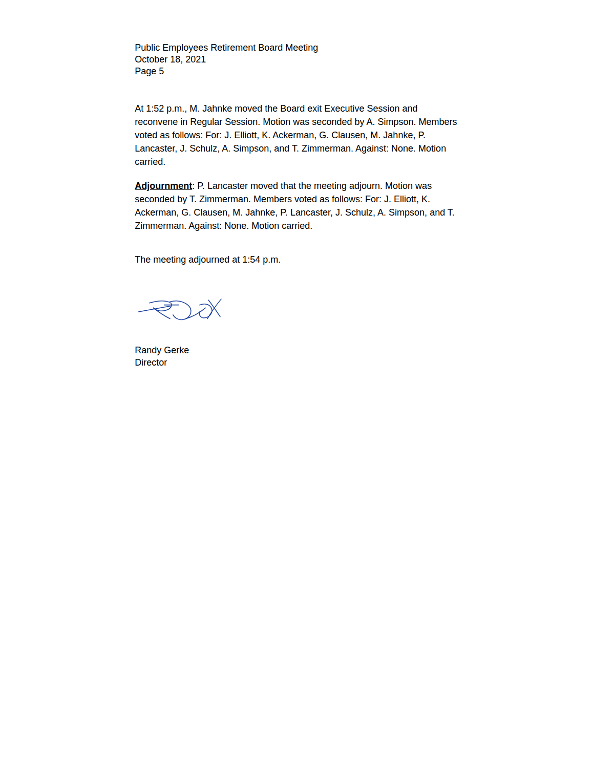Public Employees Retirement Board Meeting
October 18, 2021
Page 5
At 1:52 p.m., M. Jahnke moved the Board exit Executive Session and reconvene in Regular Session. Motion was seconded by A. Simpson. Members voted as follows: For: J. Elliott, K. Ackerman, G. Clausen, M. Jahnke, P. Lancaster, J. Schulz, A. Simpson, and T. Zimmerman. Against: None. Motion carried.
Adjournment: P. Lancaster moved that the meeting adjourn. Motion was seconded by T. Zimmerman. Members voted as follows: For: J. Elliott, K. Ackerman, G. Clausen, M. Jahnke, P. Lancaster, J. Schulz, A. Simpson, and T. Zimmerman. Against: None. Motion carried.
The meeting adjourned at 1:54 p.m.
Randy Gerke
Director